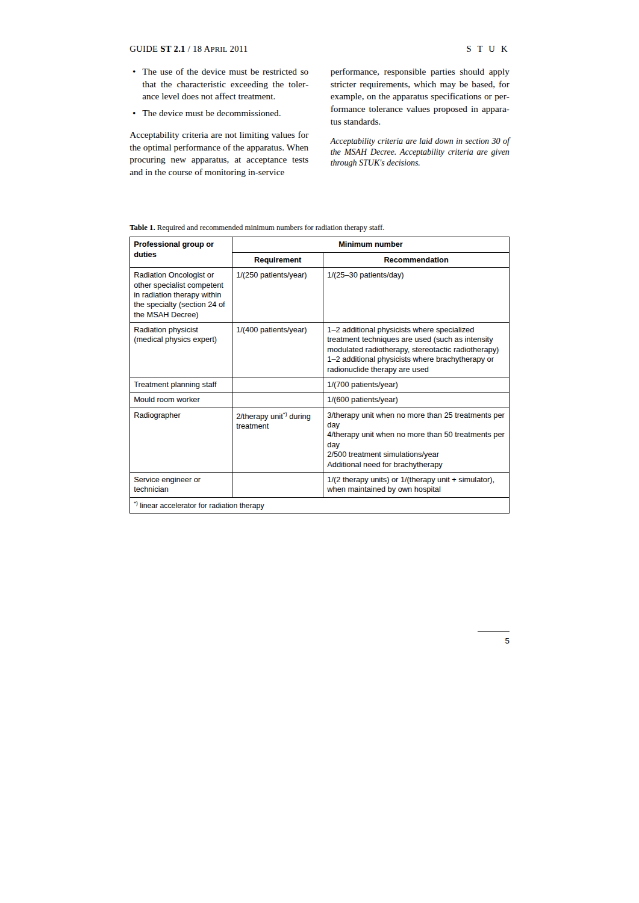GUIDE ST 2.1 / 18 APRIL 2011
S T U K
The use of the device must be restricted so that the characteristic exceeding the tolerance level does not affect treatment.
The device must be decommissioned.
Acceptability criteria are not limiting values for the optimal performance of the apparatus. When procuring new apparatus, at acceptance tests and in the course of monitoring in-service
performance, responsible parties should apply stricter requirements, which may be based, for example, on the apparatus specifications or performance tolerance values proposed in apparatus standards.
Acceptability criteria are laid down in section 30 of the MSAH Decree. Acceptability criteria are given through STUK's decisions.
Table 1. Required and recommended minimum numbers for radiation therapy staff.
| Professional group or duties | Minimum number |
| --- | --- |
| Requirement | Recommendation |
| Radiation Oncologist or other specialist competent in radiation therapy within the specialty (section 24 of the MSAH Decree) | 1/(250 patients/year) | 1/(25–30 patients/day) |
| Radiation physicist (medical physics expert) | 1/(400 patients/year) | 1–2 additional physicists where specialized treatment techniques are used (such as intensity modulated radiotherapy, stereotactic radio­therapy) 1–2 additional physicists where brachytherapy or radionuclide therapy are used |
| Treatment planning staff | | 1/(700 patients/year) |
| Mould room worker | | 1/(600 patients/year) |
| Radiographer | 2/therapy unit *) during treatment | 3/therapy unit when no more than 25 treatments per day 4/therapy unit when no more than 50 treatments per day 2/500 treatment simulations/year Additional need for brachytherapy |
| Service engineer or technician | | 1/(2 therapy units) or 1/(therapy unit + simulator), when maintained by own hospital |
| *) linear accelerator for radiation therapy |
5